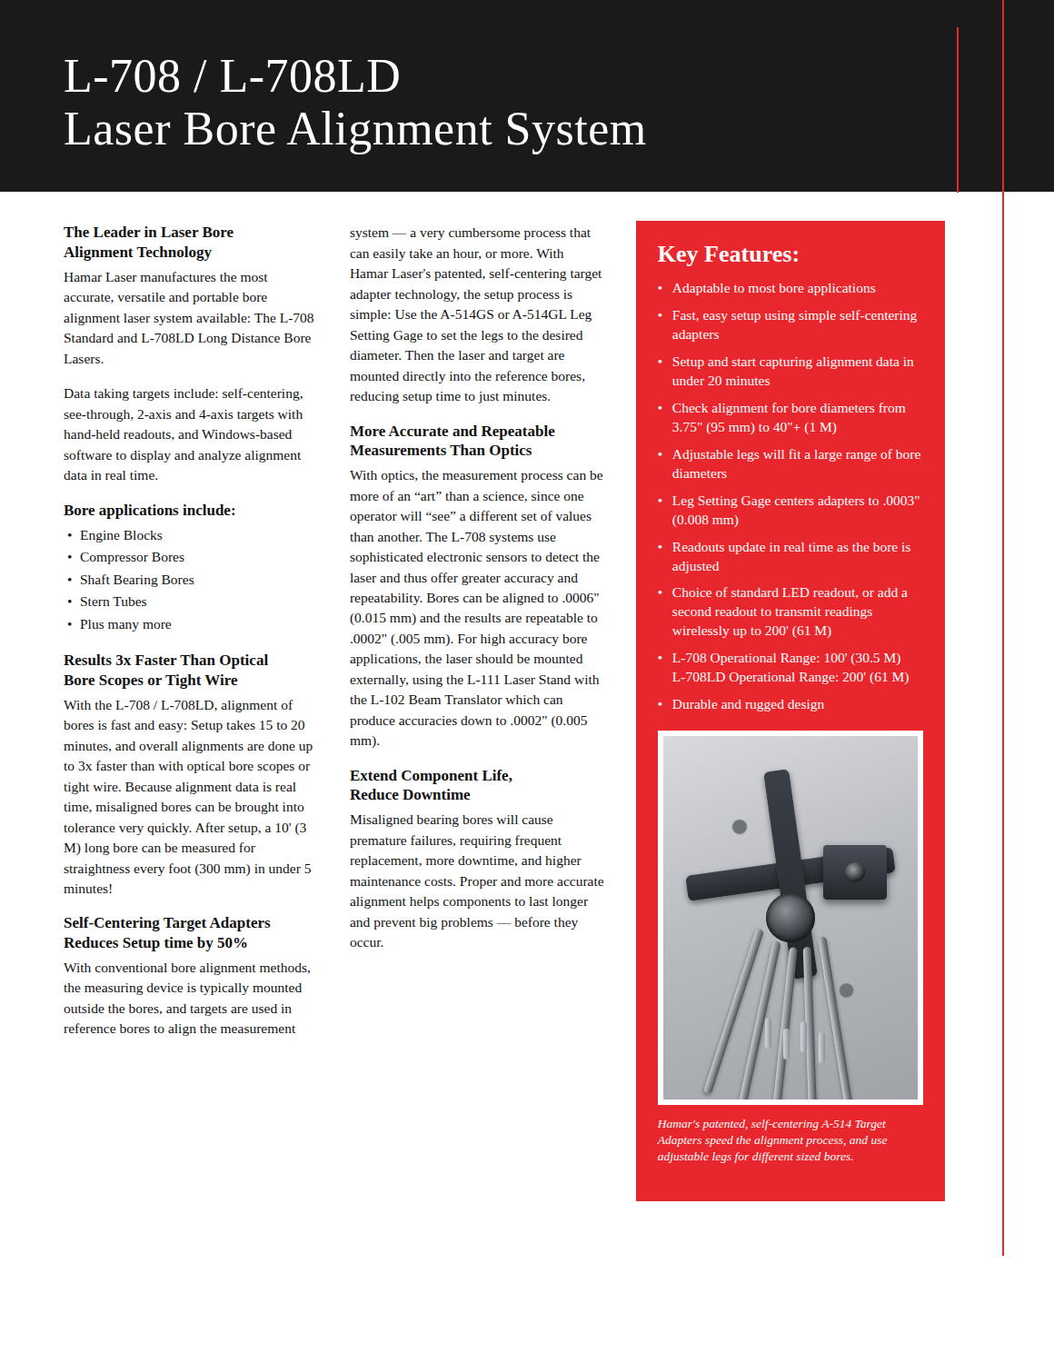L-708 / L-708LD
Laser Bore Alignment System
The Leader in Laser Bore
Alignment Technology
Hamar Laser manufactures the most accurate, versatile and portable bore alignment laser system available: The L-708 Standard and L-708LD Long Distance Bore Lasers.
Data taking targets include: self-centering, see-through, 2-axis and 4-axis targets with hand-held readouts, and Windows-based software to display and analyze alignment data in real time.
Bore applications include:
Engine Blocks
Compressor Bores
Shaft Bearing Bores
Stern Tubes
Plus many more
Results 3x Faster Than Optical
Bore Scopes or Tight Wire
With the L-708 / L-708LD, alignment of bores is fast and easy: Setup takes 15 to 20 minutes, and overall alignments are done up to 3x faster than with optical bore scopes or tight wire. Because alignment data is real time, misaligned bores can be brought into tolerance very quickly. After setup, a 10' (3 M) long bore can be measured for straightness every foot (300 mm) in under 5 minutes!
Self-Centering Target Adapters
Reduces Setup time by 50%
With conventional bore alignment methods, the measuring device is typically mounted outside the bores, and targets are used in reference bores to align the measurement
system — a very cumbersome process that can easily take an hour, or more. With Hamar Laser's patented, self-centering target adapter technology, the setup process is simple: Use the A-514GS or A-514GL Leg Setting Gage to set the legs to the desired diameter. Then the laser and target are mounted directly into the reference bores, reducing setup time to just minutes.
More Accurate and Repeatable
Measurements Than Optics
With optics, the measurement process can be more of an “art” than a science, since one operator will “see” a different set of values than another. The L-708 systems use sophisticated electronic sensors to detect the laser and thus offer greater accuracy and repeatability. Bores can be aligned to .0006" (0.015 mm) and the results are repeatable to .0002" (.005 mm). For high accuracy bore applications, the laser should be mounted externally, using the L-111 Laser Stand with the L-102 Beam Translator which can produce accuracies down to .0002" (0.005 mm).
Extend Component Life,
Reduce Downtime
Misaligned bearing bores will cause premature failures, requiring frequent replacement, more downtime, and higher maintenance costs. Proper and more accurate alignment helps components to last longer and prevent big problems — before they occur.
Key Features:
Adaptable to most bore applications
Fast, easy setup using simple self-centering adapters
Setup and start capturing alignment data in under 20 minutes
Check alignment for bore diameters from 3.75" (95 mm) to 40"+ (1 M)
Adjustable legs will fit a large range of bore diameters
Leg Setting Gage centers adapters to .0003" (0.008 mm)
Readouts update in real time as the bore is adjusted
Choice of standard LED readout, or add a second readout to transmit readings wirelessly up to 200' (61 M)
L-708 Operational Range: 100' (30.5 M)
L-708LD Operational Range: 200' (61 M)
Durable and rugged design
Hamar's patented, self-centering A-514 Target Adapters speed the alignment process, and use adjustable legs for different sized bores.